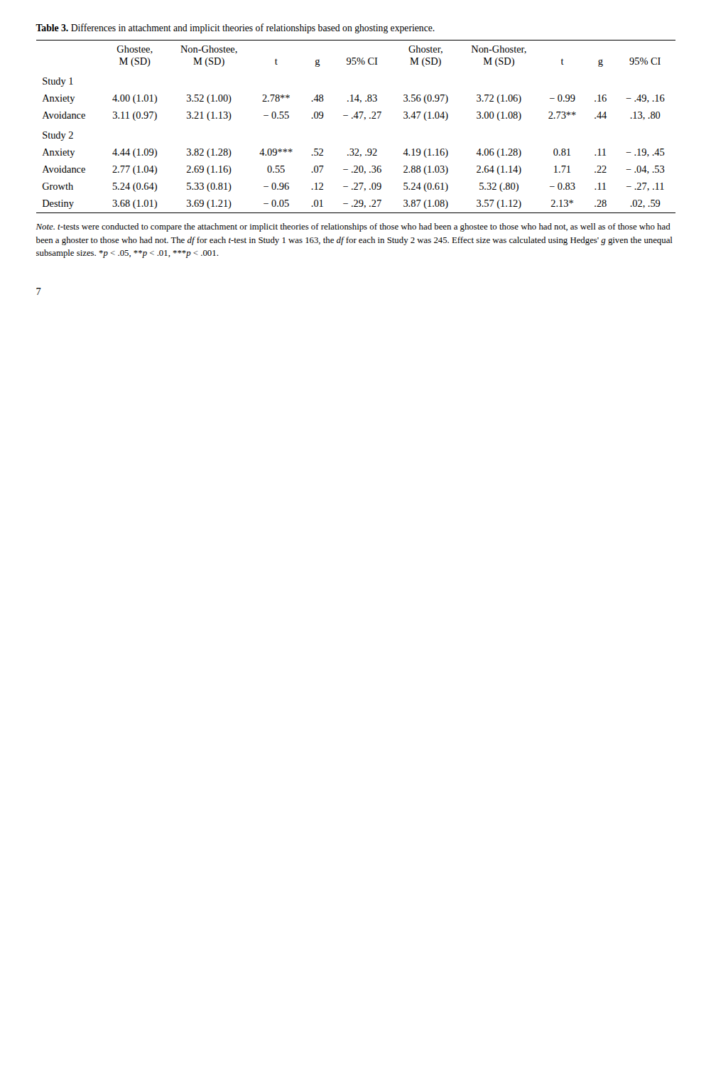Table 3. Differences in attachment and implicit theories of relationships based on ghosting experience.
| | Ghostee, M (SD) | Non-Ghostee, M (SD) | t | g | 95% CI | Ghoster, M (SD) | Non-Ghoster, M (SD) | t | g | 95% CI |
| --- | --- | --- | --- | --- | --- | --- | --- | --- | --- | --- |
| Study 1 |
| Anxiety | 4.00 (1.01) | 3.52 (1.00) | 2.78** | .48 | .14, .83 | 3.56 (0.97) | 3.72 (1.06) | − 0.99 | .16 | − .49, .16 |
| Avoidance | 3.11 (0.97) | 3.21 (1.13) | − 0.55 | .09 | − .47, .27 | 3.47 (1.04) | 3.00 (1.08) | 2.73** | .44 | .13, .80 |
| Study 2 |
| Anxiety | 4.44 (1.09) | 3.82 (1.28) | 4.09*** | .52 | .32, .92 | 4.19 (1.16) | 4.06 (1.28) | 0.81 | .11 | − .19, .45 |
| Avoidance | 2.77 (1.04) | 2.69 (1.16) | 0.55 | .07 | − .20, .36 | 2.88 (1.03) | 2.64 (1.14) | 1.71 | .22 | − .04, .53 |
| Growth | 5.24 (0.64) | 5.33 (0.81) | − 0.96 | .12 | − .27, .09 | 5.24 (0.61) | 5.32 (.80) | − 0.83 | .11 | − .27, .11 |
| Destiny | 3.68 (1.01) | 3.69 (1.21) | − 0.05 | .01 | − .29, .27 | 3.87 (1.08) | 3.57 (1.12) | 2.13* | .28 | .02, .59 |
Note. t-tests were conducted to compare the attachment or implicit theories of relationships of those who had been a ghostee to those who had not, as well as of those who had been a ghoster to those who had not. The df for each t-test in Study 1 was 163, the df for each in Study 2 was 245. Effect size was calculated using Hedges' g given the unequal subsample sizes. *p < .05, **p < .01, ***p < .001.
7